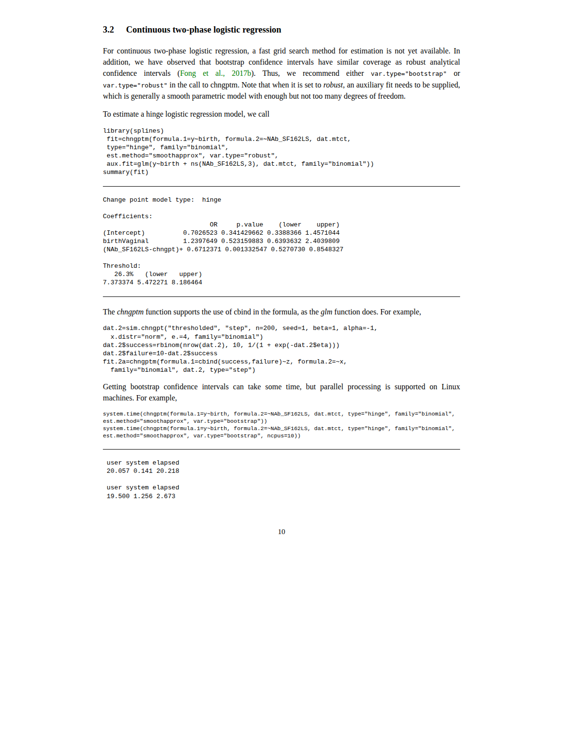3.2 Continuous two-phase logistic regression
For continuous two-phase logistic regression, a fast grid search method for estimation is not yet available. In addition, we have observed that bootstrap confidence intervals have similar coverage as robust analytical confidence intervals (Fong et al., 2017b). Thus, we recommend either var.type="bootstrap" or var.type="robust" in the call to chngptm. Note that when it is set to robust, an auxiliary fit needs to be supplied, which is generally a smooth parametric model with enough but not too many degrees of freedom.
To estimate a hinge logistic regression model, we call
library(splines)
 fit=chngptm(formula.1=y∼birth, formula.2=∼NAb_SF162LS, dat.mtct,
 type="hinge", family="binomial",
 est.method="smoothapprox", var.type="robust",
 aux.fit=glm(y∼birth + ns(NAb_SF162LS,3), dat.mtct, family="binomial"))
summary(fit)
Change point model type:  hinge

Coefficients:
                            OR     p.value    (lower    upper)
(Intercept)          0.7026523 0.341429662 0.3388366 1.4571044
birthVaginal         1.2397649 0.523159883 0.6393632 2.4039809
(NAb_SF162LS-chngpt)+ 0.6712371 0.001332547 0.5270730 0.8548327

Threshold:
   26.3%   (lower   upper)
7.373374 5.472271 8.186464
The chngptm function supports the use of cbind in the formula, as the glm function does. For example,
dat.2=sim.chngpt("thresholded", "step", n=200, seed=1, beta=1, alpha=-1,
  x.distr="norm", e.=4, family="binomial")
dat.2$success=rbinom(nrow(dat.2), 10, 1/(1 + exp(-dat.2$eta)))
dat.2$failure=10-dat.2$success
fit.2a=chngptm(formula.1=cbind(success,failure)~z, formula.2=~x,
  family="binomial", dat.2, type="step")
Getting bootstrap confidence intervals can take some time, but parallel processing is supported on Linux machines. For example,
system.time(chngptm(formula.1=y~birth, formula.2=~NAb_SF162LS, dat.mtct, type="hinge", family="binomial",
est.method="smoothapprox", var.type="bootstrap"))
system.time(chngptm(formula.1=y~birth, formula.2=~NAb_SF162LS, dat.mtct, type="hinge", family="binomial",
est.method="smoothapprox", var.type="bootstrap", ncpus=10))
 user system elapsed
 20.057 0.141 20.218

 user system elapsed
 19.500 1.256 2.673
10